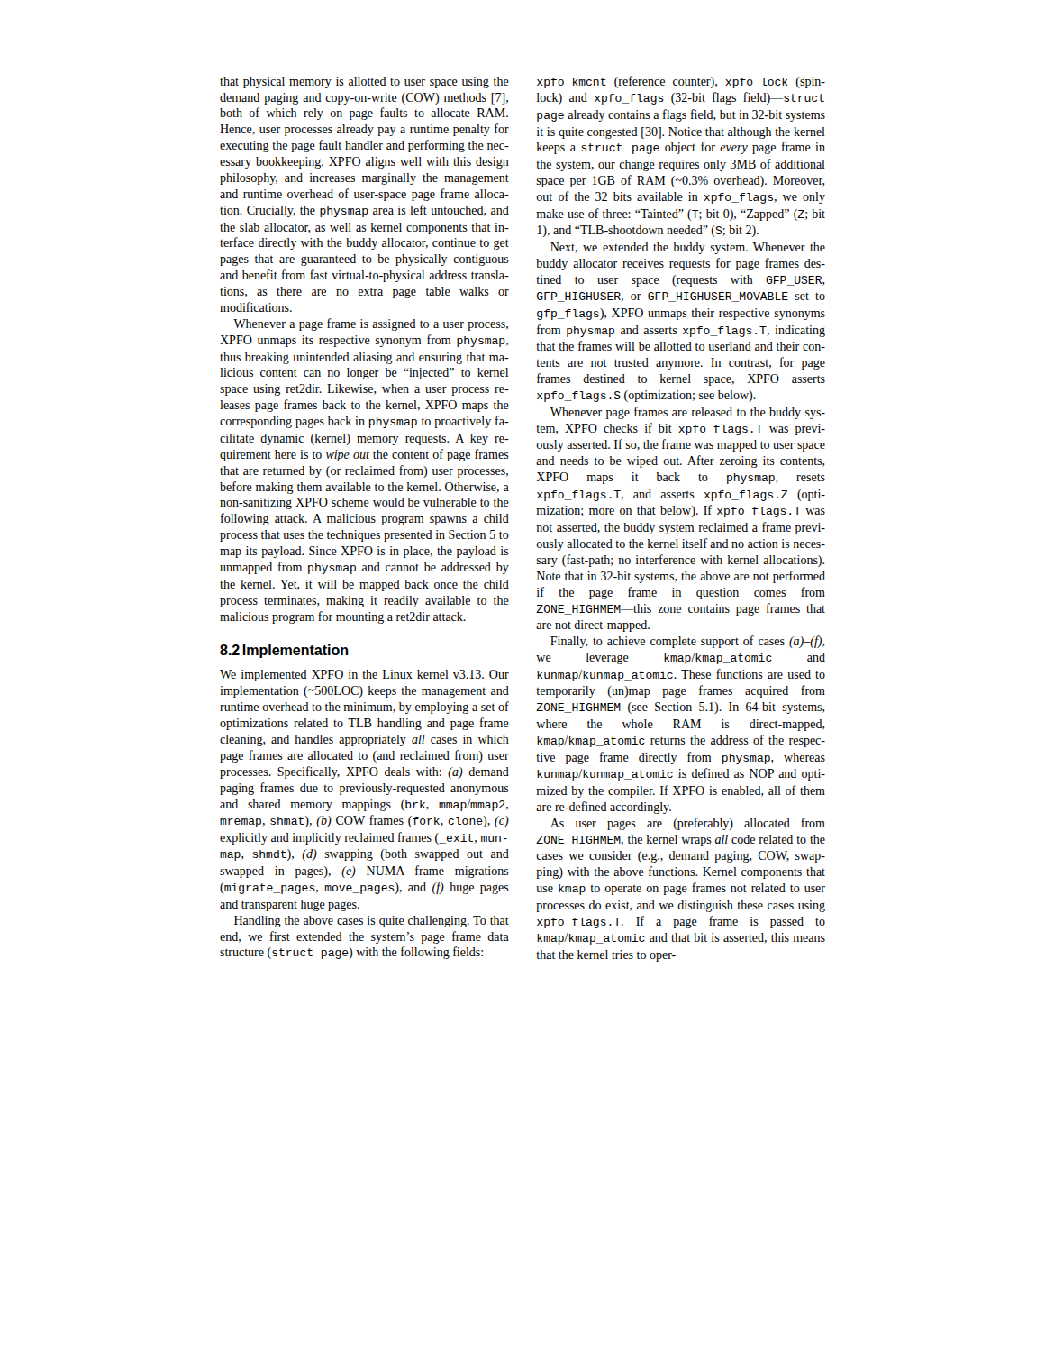that physical memory is allotted to user space using the demand paging and copy-on-write (COW) methods [7], both of which rely on page faults to allocate RAM. Hence, user processes already pay a runtime penalty for executing the page fault handler and performing the necessary bookkeeping. XPFO aligns well with this design philosophy, and increases marginally the management and runtime overhead of user-space page frame allocation. Crucially, the physmap area is left untouched, and the slab allocator, as well as kernel components that interface directly with the buddy allocator, continue to get pages that are guaranteed to be physically contiguous and benefit from fast virtual-to-physical address translations, as there are no extra page table walks or modifications.
Whenever a page frame is assigned to a user process, XPFO unmaps its respective synonym from physmap, thus breaking unintended aliasing and ensuring that malicious content can no longer be “injected” to kernel space using ret2dir. Likewise, when a user process releases page frames back to the kernel, XPFO maps the corresponding pages back in physmap to proactively facilitate dynamic (kernel) memory requests. A key requirement here is to wipe out the content of page frames that are returned by (or reclaimed from) user processes, before making them available to the kernel. Otherwise, a non-sanitizing XPFO scheme would be vulnerable to the following attack. A malicious program spawns a child process that uses the techniques presented in Section 5 to map its payload. Since XPFO is in place, the payload is unmapped from physmap and cannot be addressed by the kernel. Yet, it will be mapped back once the child process terminates, making it readily available to the malicious program for mounting a ret2dir attack.
8.2 Implementation
We implemented XPFO in the Linux kernel v3.13. Our implementation (~500LOC) keeps the management and runtime overhead to the minimum, by employing a set of optimizations related to TLB handling and page frame cleaning, and handles appropriately all cases in which page frames are allocated to (and reclaimed from) user processes. Specifically, XPFO deals with: (a) demand paging frames due to previously-requested anonymous and shared memory mappings (brk, mmap/mmap2, mremap, shmat), (b) COW frames (fork, clone), (c) explicitly and implicitly reclaimed frames (_exit, munmap, shmdt), (d) swapping (both swapped out and swapped in pages), (e) NUMA frame migrations (migrate_pages, move_pages), and (f) huge pages and transparent huge pages.
Handling the above cases is quite challenging. To that end, we first extended the system’s page frame data structure (struct page) with the following fields:
xpfo_kmcnt (reference counter), xpfo_lock (spinlock) and xpfo_flags (32-bit flags field)—struct page already contains a flags field, but in 32-bit systems it is quite congested [30]. Notice that although the kernel keeps a struct page object for every page frame in the system, our change requires only 3MB of additional space per 1GB of RAM (~0.3% overhead). Moreover, out of the 32 bits available in xpfo_flags, we only make use of three: “Tainted” (T; bit 0), “Zapped” (Z; bit 1), and “TLB-shootdown needed” (S; bit 2).
Next, we extended the buddy system. Whenever the buddy allocator receives requests for page frames destined to user space (requests with GFP_USER, GFP_HIGHUSER, or GFP_HIGHUSER_MOVABLE set to gfp_flags), XPFO unmaps their respective synonyms from physmap and asserts xpfo_flags.T, indicating that the frames will be allotted to userland and their contents are not trusted anymore. In contrast, for page frames destined to kernel space, XPFO asserts xpfo_flags.S (optimization; see below).
Whenever page frames are released to the buddy system, XPFO checks if bit xpfo_flags.T was previously asserted. If so, the frame was mapped to user space and needs to be wiped out. After zeroing its contents, XPFO maps it back to physmap, resets xpfo_flags.T, and asserts xpfo_flags.Z (optimization; more on that below). If xpfo_flags.T was not asserted, the buddy system reclaimed a frame previously allocated to the kernel itself and no action is necessary (fast-path; no interference with kernel allocations). Note that in 32-bit systems, the above are not performed if the page frame in question comes from ZONE_HIGHMEM—this zone contains page frames that are not direct-mapped.
Finally, to achieve complete support of cases (a)–(f), we leverage kmap/kmap_atomic and kunmap/kunmap_atomic. These functions are used to temporarily (un)map page frames acquired from ZONE_HIGHMEM (see Section 5.1). In 64-bit systems, where the whole RAM is direct-mapped, kmap/kmap_atomic returns the address of the respective page frame directly from physmap, whereas kunmap/kunmap_atomic is defined as NOP and optimized by the compiler. If XPFO is enabled, all of them are re-defined accordingly.
As user pages are (preferably) allocated from ZONE_HIGHMEM, the kernel wraps all code related to the cases we consider (e.g., demand paging, COW, swapping) with the above functions. Kernel components that use kmap to operate on page frames not related to user processes do exist, and we distinguish these cases using xpfo_flags.T. If a page frame is passed to kmap/kmap_atomic and that bit is asserted, this means that the kernel tries to oper-